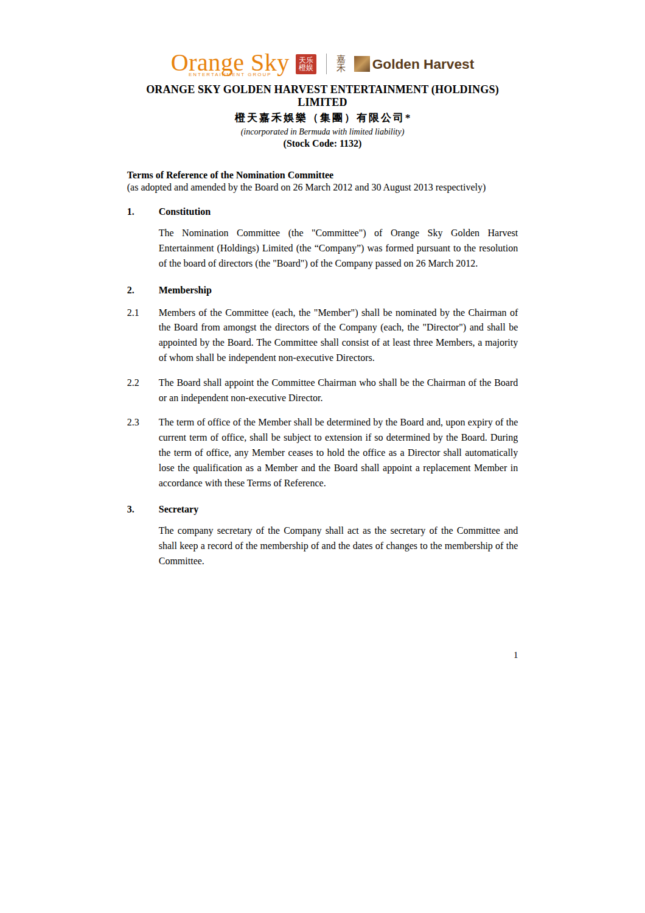Orange SkyENTERTAINMENT GROUP
天乐
橙娱
嘉
禾
Golden Harvest
ORANGE SKY GOLDEN HARVEST ENTERTAINMENT (HOLDINGS) LIMITED
橙天嘉禾娛樂（集團）有限公司*
(incorporated in Bermuda with limited liability)
(Stock Code: 1132)
Terms of Reference of the Nomination Committee
(as adopted and amended by the Board on 26 March 2012 and 30 August 2013 respectively)
1.
Constitution
The Nomination Committee (the "Committee") of Orange Sky Golden Harvest Entertainment (Holdings) Limited (the “Company”) was formed pursuant to the resolution of the board of directors (the "Board") of the Company passed on 26 March 2012.
2.
Membership
2.1
Members of the Committee (each, the "Member") shall be nominated by the Chairman of the Board from amongst the directors of the Company (each, the "Director") and shall be appointed by the Board. The Committee shall consist of at least three Members, a majority of whom shall be independent non-executive Directors.
2.2
The Board shall appoint the Committee Chairman who shall be the Chairman of the Board or an independent non-executive Director.
2.3
The term of office of the Member shall be determined by the Board and, upon expiry of the current term of office, shall be subject to extension if so determined by the Board. During the term of office, any Member ceases to hold the office as a Director shall automatically lose the qualification as a Member and the Board shall appoint a replacement Member in accordance with these Terms of Reference.
3.
Secretary
The company secretary of the Company shall act as the secretary of the Committee and shall keep a record of the membership of and the dates of changes to the membership of the Committee.
1